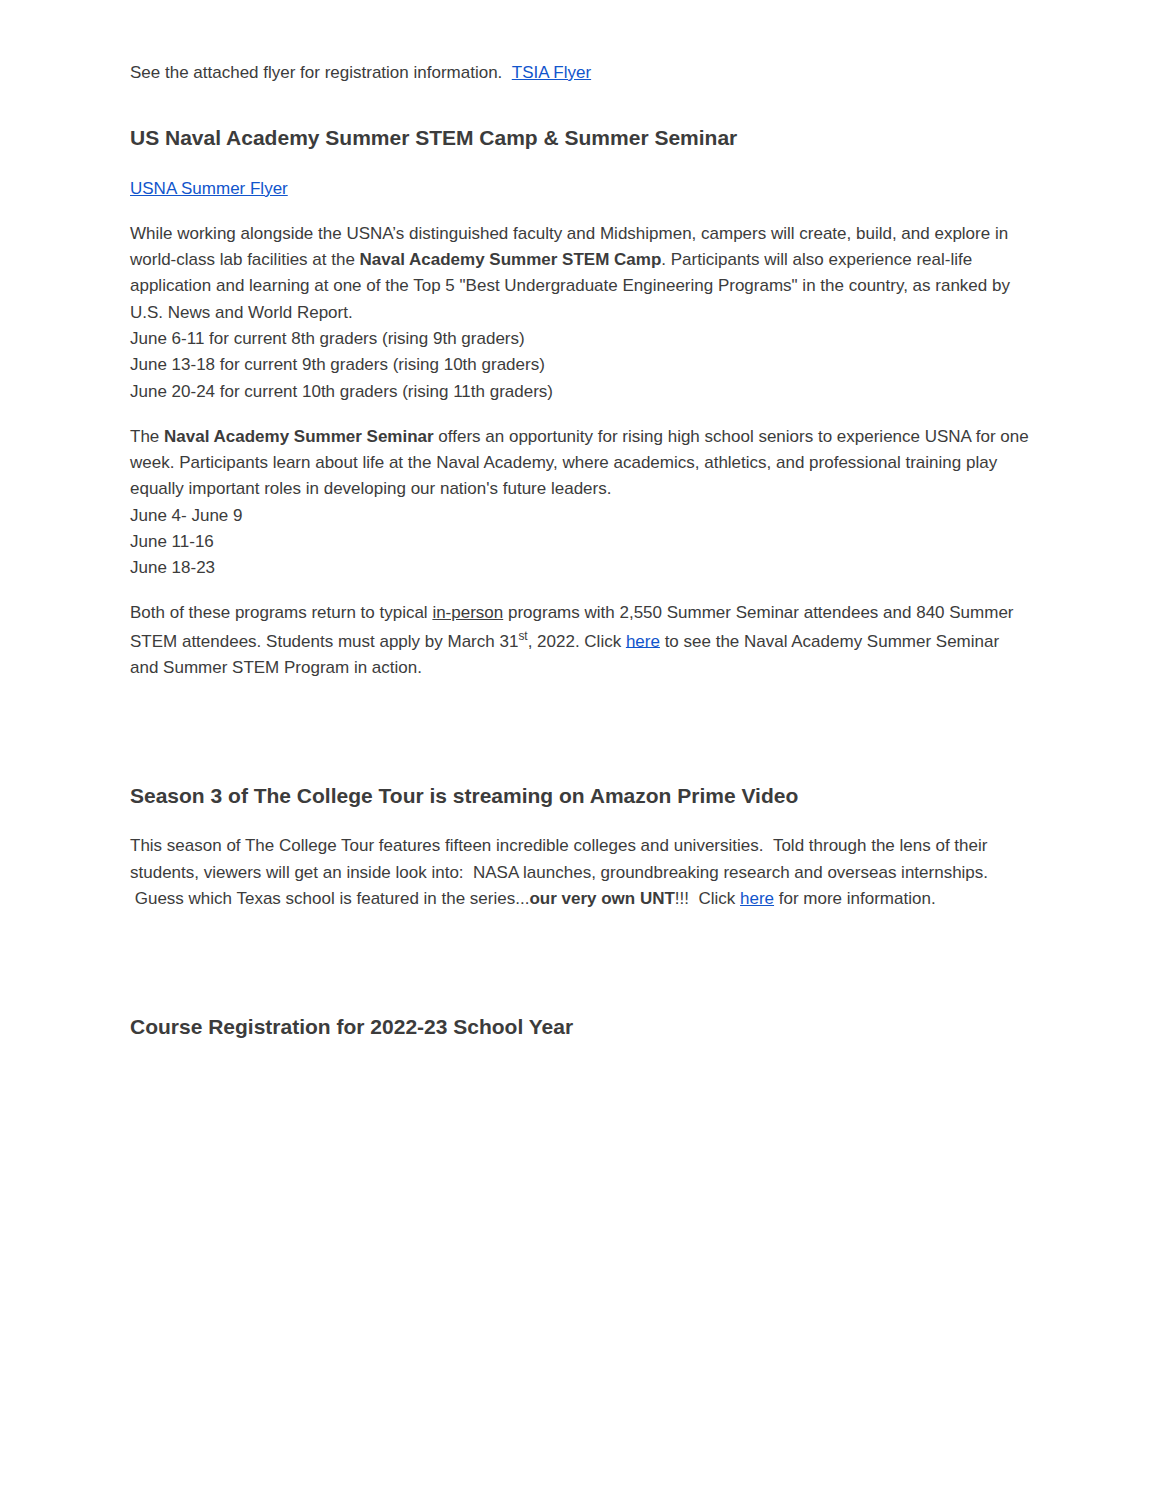See the attached flyer for registration information. TSIA Flyer
US Naval Academy Summer STEM Camp & Summer Seminar
USNA Summer Flyer
While working alongside the USNA’s distinguished faculty and Midshipmen, campers will create, build, and explore in world-class lab facilities at the Naval Academy Summer STEM Camp. Participants will also experience real-life application and learning at one of the Top 5 "Best Undergraduate Engineering Programs" in the country, as ranked by U.S. News and World Report.
June 6-11 for current 8th graders (rising 9th graders)
June 13-18 for current 9th graders (rising 10th graders)
June 20-24 for current 10th graders (rising 11th graders)
The Naval Academy Summer Seminar offers an opportunity for rising high school seniors to experience USNA for one week. Participants learn about life at the Naval Academy, where academics, athletics, and professional training play equally important roles in developing our nation's future leaders.
June 4- June 9
June 11-16
June 18-23
Both of these programs return to typical in-person programs with 2,550 Summer Seminar attendees and 840 Summer STEM attendees. Students must apply by March 31st, 2022. Click here to see the Naval Academy Summer Seminar and Summer STEM Program in action.
Season 3 of The College Tour is streaming on Amazon Prime Video
This season of The College Tour features fifteen incredible colleges and universities. Told through the lens of their students, viewers will get an inside look into: NASA launches, groundbreaking research and overseas internships. Guess which Texas school is featured in the series...our very own UNT!!! Click here for more information.
Course Registration for 2022-23 School Year